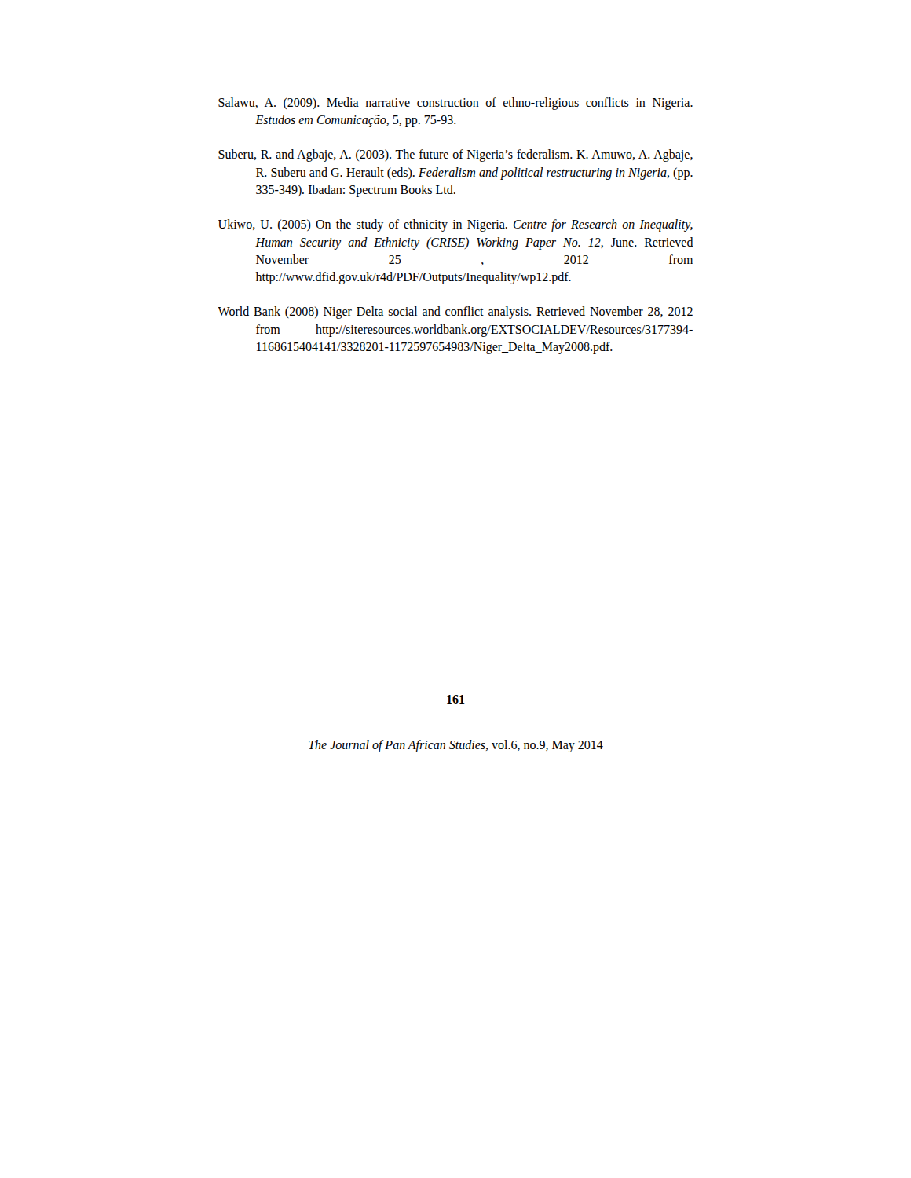Salawu, A. (2009). Media narrative construction of ethno-religious conflicts in Nigeria. Estudos em Comunicação, 5, pp. 75-93.
Suberu, R. and Agbaje, A. (2003). The future of Nigeria’s federalism. K. Amuwo, A. Agbaje, R. Suberu and G. Herault (eds). Federalism and political restructuring in Nigeria, (pp. 335-349). Ibadan: Spectrum Books Ltd.
Ukiwo, U. (2005) On the study of ethnicity in Nigeria. Centre for Research on Inequality, Human Security and Ethnicity (CRISE) Working Paper No. 12, June. Retrieved November 25 , 2012 from http://www.dfid.gov.uk/r4d/PDF/Outputs/Inequality/wp12.pdf.
World Bank (2008) Niger Delta social and conflict analysis. Retrieved November 28, 2012 from http://siteresources.worldbank.org/EXTSOCIALDEV/Resources/3177394-1168615404141/3328201-1172597654983/Niger_Delta_May2008.pdf.
161
The Journal of Pan African Studies, vol.6, no.9, May 2014